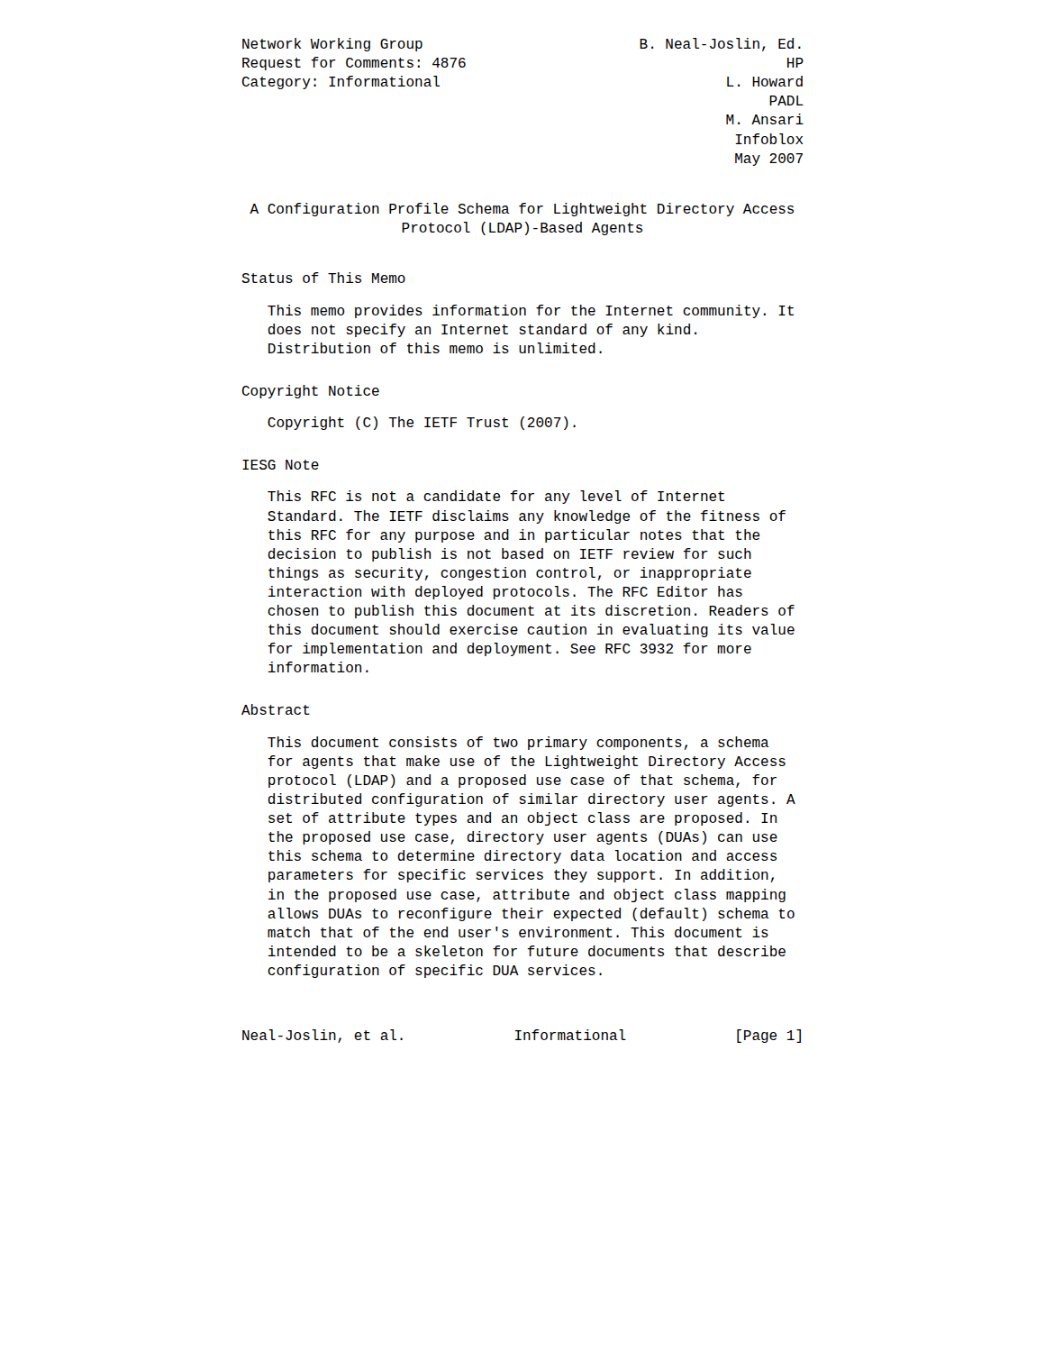Network Working Group Request for Comments: 4876 Category: Informational
B. Neal-Joslin, Ed. HP L. Howard PADL M. Ansari Infoblox May 2007
A Configuration Profile Schema for Lightweight Directory Access Protocol (LDAP)-Based Agents
Status of This Memo
This memo provides information for the Internet community. It does not specify an Internet standard of any kind. Distribution of this memo is unlimited.
Copyright Notice
Copyright (C) The IETF Trust (2007).
IESG Note
This RFC is not a candidate for any level of Internet Standard. The IETF disclaims any knowledge of the fitness of this RFC for any purpose and in particular notes that the decision to publish is not based on IETF review for such things as security, congestion control, or inappropriate interaction with deployed protocols. The RFC Editor has chosen to publish this document at its discretion. Readers of this document should exercise caution in evaluating its value for implementation and deployment. See RFC 3932 for more information.
Abstract
This document consists of two primary components, a schema for agents that make use of the Lightweight Directory Access protocol (LDAP) and a proposed use case of that schema, for distributed configuration of similar directory user agents. A set of attribute types and an object class are proposed. In the proposed use case, directory user agents (DUAs) can use this schema to determine directory data location and access parameters for specific services they support. In addition, in the proposed use case, attribute and object class mapping allows DUAs to reconfigure their expected (default) schema to match that of the end user's environment. This document is intended to be a skeleton for future documents that describe configuration of specific DUA services.
Neal-Joslin, et al.
Informational
[Page 1]